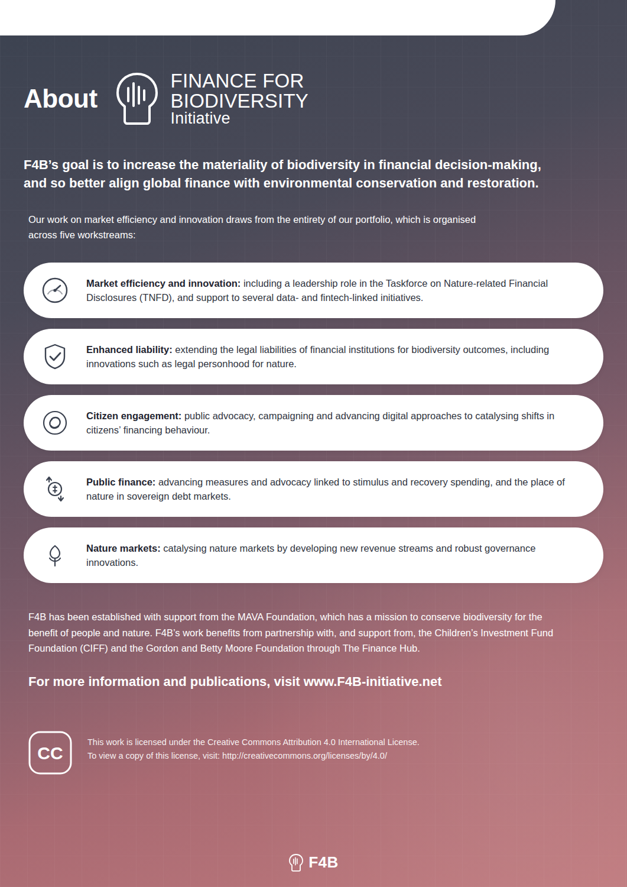About
FINANCE FOR BIODIVERSITY Initiative
F4B’s goal is to increase the materiality of biodiversity in financial decision-making, and so better align global finance with environmental conservation and restoration.
Our work on market efficiency and innovation draws from the entirety of our portfolio, which is organised across five workstreams:
Market efficiency and innovation: including a leadership role in the Taskforce on Nature-related Financial Disclosures (TNFD), and support to several data- and fintech-linked initiatives.
Enhanced liability: extending the legal liabilities of financial institutions for biodiversity outcomes, including innovations such as legal personhood for nature.
Citizen engagement: public advocacy, campaigning and advancing digital approaches to catalysing shifts in citizens’ financing behaviour.
Public finance: advancing measures and advocacy linked to stimulus and recovery spending, and the place of nature in sovereign debt markets.
Nature markets: catalysing nature markets by developing new revenue streams and robust governance innovations.
F4B has been established with support from the MAVA Foundation, which has a mission to conserve biodiversity for the benefit of people and nature. F4B’s work benefits from partnership with, and support from, the Children’s Investment Fund Foundation (CIFF) and the Gordon and Betty Moore Foundation through The Finance Hub.
For more information and publications, visit www.F4B-initiative.net
CC
This work is licensed under the Creative Commons Attribution 4.0 International License.
To view a copy of this license, visit: http://creativecommons.org/licenses/by/4.0/
F4B